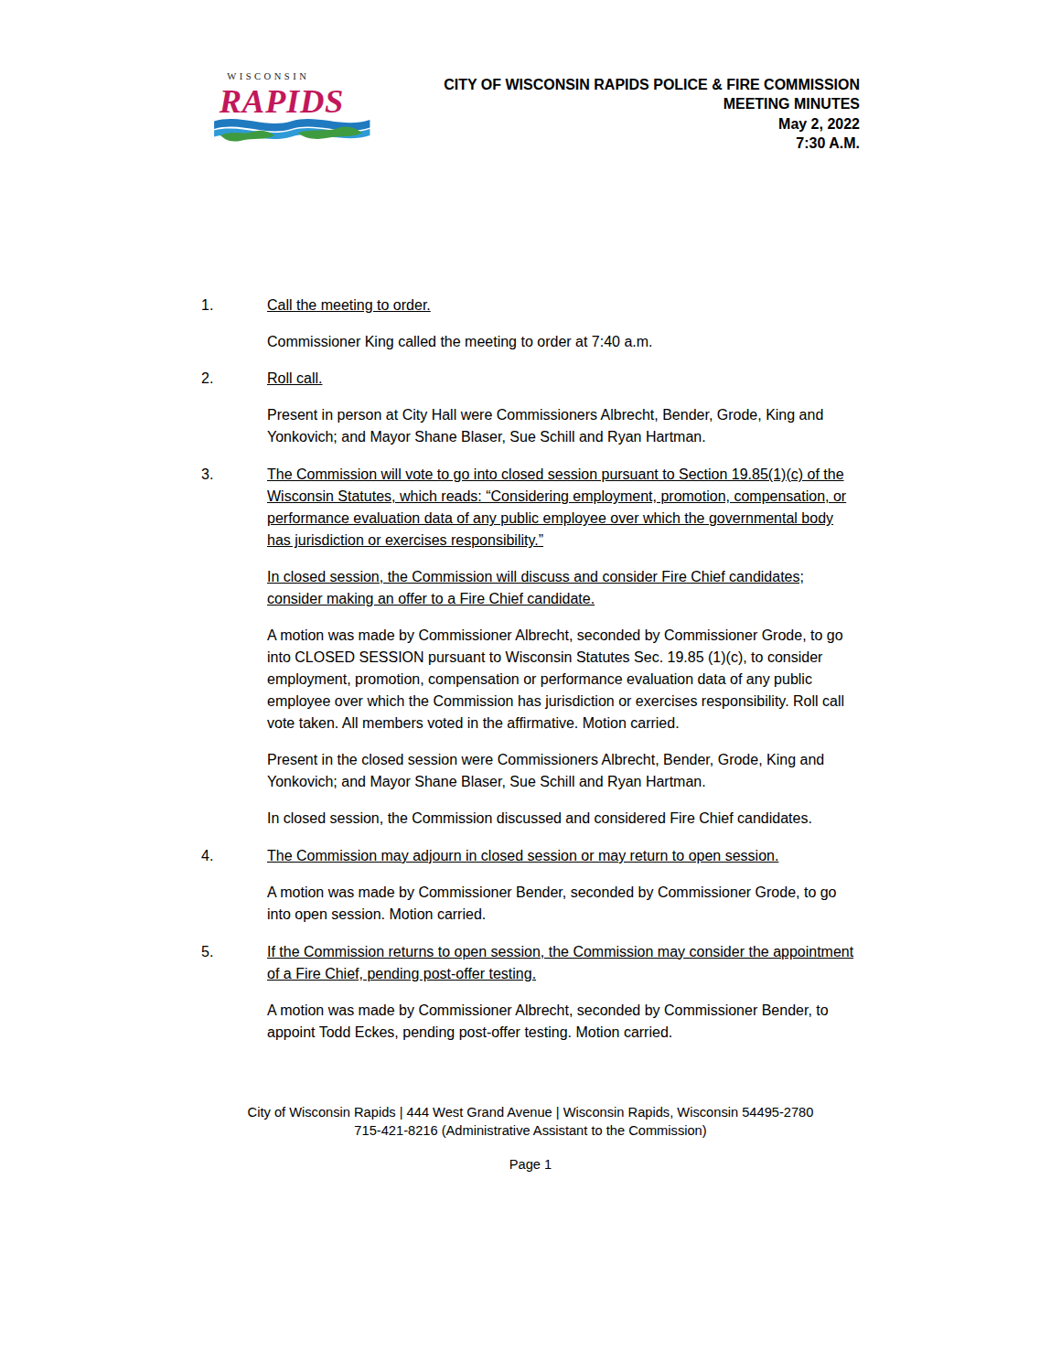WISCONSIN RAPIDS
CITY OF WISCONSIN RAPIDS POLICE & FIRE COMMISSION
MEETING MINUTES
May 2, 2022
7:30 A.M.
Call the meeting to order.
Commissioner King called the meeting to order at 7:40 a.m.
Roll call.
Present in person at City Hall were Commissioners Albrecht, Bender, Grode, King and Yonkovich; and Mayor Shane Blaser, Sue Schill and Ryan Hartman.
The Commission will vote to go into closed session pursuant to Section 19.85(1)(c) of the Wisconsin Statutes, which reads: “Considering employment, promotion, compensation, or performance evaluation data of any public employee over which the governmental body has jurisdiction or exercises responsibility.”
In closed session, the Commission will discuss and consider Fire Chief candidates; consider making an offer to a Fire Chief candidate.
A motion was made by Commissioner Albrecht, seconded by Commissioner Grode, to go into CLOSED SESSION pursuant to Wisconsin Statutes Sec. 19.85 (1)(c), to consider employment, promotion, compensation or performance evaluation data of any public employee over which the Commission has jurisdiction or exercises responsibility. Roll call vote taken. All members voted in the affirmative. Motion carried.
Present in the closed session were Commissioners Albrecht, Bender, Grode, King and Yonkovich; and Mayor Shane Blaser, Sue Schill and Ryan Hartman.
In closed session, the Commission discussed and considered Fire Chief candidates.
The Commission may adjourn in closed session or may return to open session.
A motion was made by Commissioner Bender, seconded by Commissioner Grode, to go into open session. Motion carried.
If the Commission returns to open session, the Commission may consider the appointment of a Fire Chief, pending post-offer testing.
A motion was made by Commissioner Albrecht, seconded by Commissioner Bender, to appoint Todd Eckes, pending post-offer testing. Motion carried.
City of Wisconsin Rapids | 444 West Grand Avenue | Wisconsin Rapids, Wisconsin 54495-2780
715-421-8216 (Administrative Assistant to the Commission)
Page 1